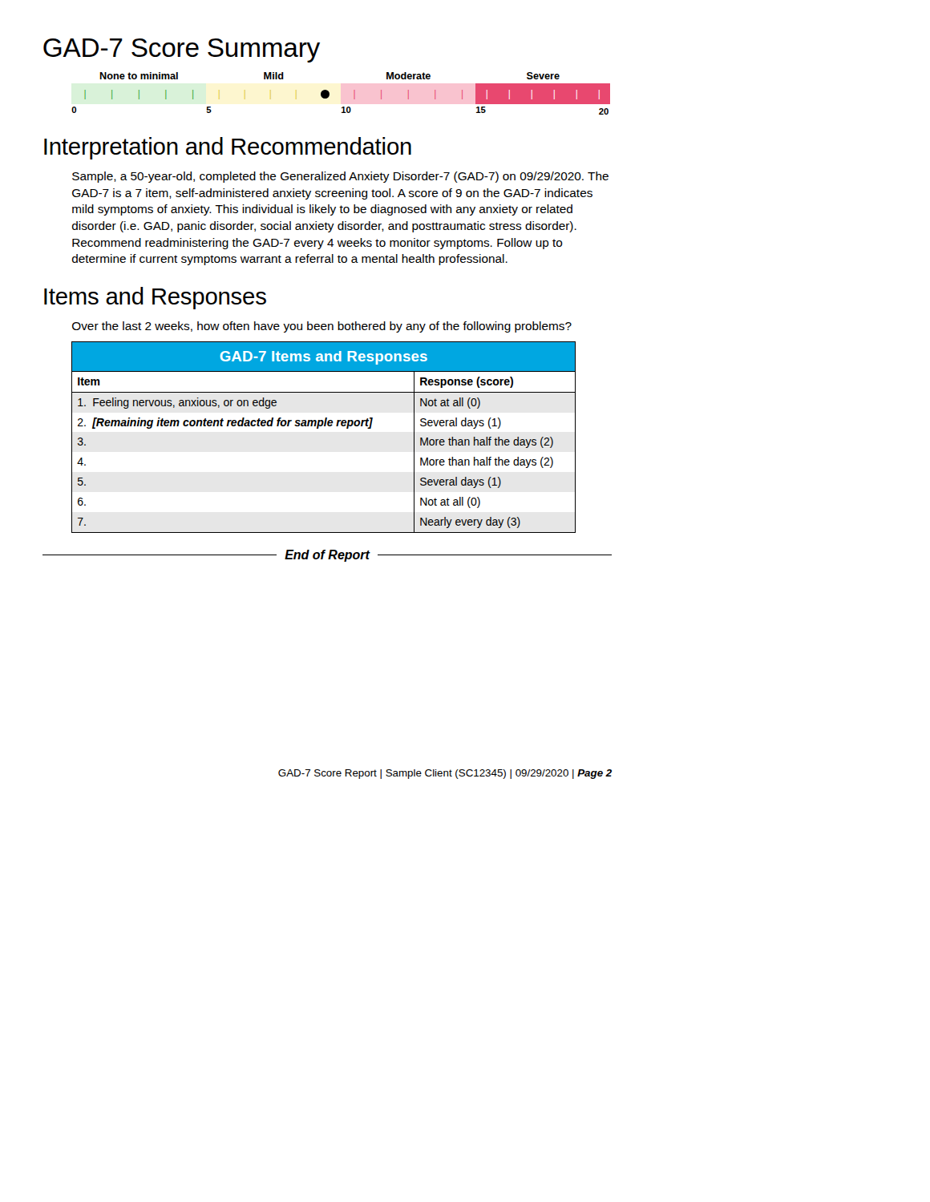GAD-7 Score Summary
| None to minimal | Mild | Moderate | Severe |
| / / / / / | / / / / | / / / / / | / / / / / / |
| 0 | 5 | 10 | 15 |
20
Interpretation and Recommendation
Sample, a 50-year-old, completed the Generalized Anxiety Disorder-7 (GAD-7) on 09/29/2020. The GAD-7 is a 7 item, self-administered anxiety screening tool. A score of 9 on the GAD-7 indicates mild symptoms of anxiety. This individual is likely to be diagnosed with any anxiety or related disorder (i.e. GAD, panic disorder, social anxiety disorder, and posttraumatic stress disorder). Recommend readministering the GAD-7 every 4 weeks to monitor symptoms. Follow up to determine if current symptoms warrant a referral to a mental health professional.
Items and Responses
Over the last 2 weeks, how often have you been bothered by any of the following problems?
GAD-7 Items and Responses
| Item | Response (score) |
| --- | --- |
| 1. Feeling nervous, anxious, or on edge | Not at all (0) |
| 2. [Remaining item content redacted for sample report] | Several days (1) |
| 3. | More than half the days (2) |
| 4. | More than half the days (2) |
| 5. | Several days (1) |
| 6. | Not at all (0) |
| 7. | Nearly every day (3) |
End of Report
GAD-7 Score Report | Sample Client (SC12345) | 09/29/2020 | Page 2